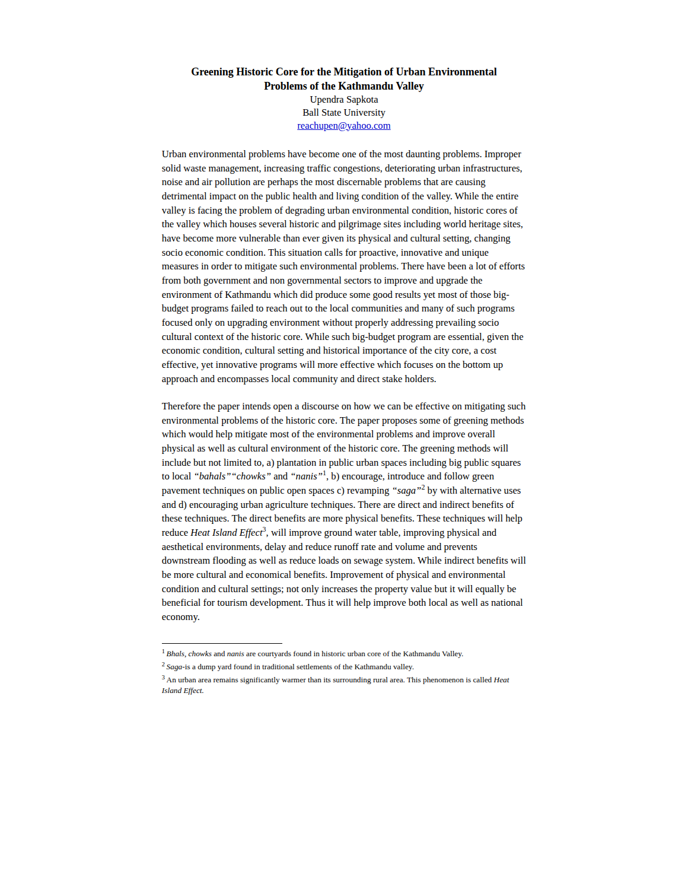Greening Historic Core for the Mitigation of Urban Environmental
Problems of the Kathmandu Valley
Upendra Sapkota
Ball State University
reachupen@yahoo.com
Urban environmental problems have become one of the most daunting problems. Improper solid waste management, increasing traffic congestions, deteriorating urban infrastructures, noise and air pollution are perhaps the most discernable problems that are causing detrimental impact on the public health and living condition of the valley. While the entire valley is facing the problem of degrading urban environmental condition, historic cores of the valley which houses several historic and pilgrimage sites including world heritage sites, have become more vulnerable than ever given its physical and cultural setting, changing socio economic condition. This situation calls for proactive, innovative and unique measures in order to mitigate such environmental problems. There have been a lot of efforts from both government and non governmental sectors to improve and upgrade the environment of Kathmandu which did produce some good results yet most of those big-budget programs failed to reach out to the local communities and many of such programs focused only on upgrading environment without properly addressing prevailing socio cultural context of the historic core. While such big-budget program are essential, given the economic condition, cultural setting and historical importance of the city core, a cost effective, yet innovative programs will more effective which focuses on the bottom up approach and encompasses local community and direct stake holders.
Therefore the paper intends open a discourse on how we can be effective on mitigating such environmental problems of the historic core. The paper proposes some of greening methods which would help mitigate most of the environmental problems and improve overall physical as well as cultural environment of the historic core. The greening methods will include but not limited to, a) plantation in public urban spaces including big public squares to local “bahals”“chowks” and “nanis”1, b) encourage, introduce and follow green pavement techniques on public open spaces c) revamping “saga”2 by with alternative uses and d) encouraging urban agriculture techniques. There are direct and indirect benefits of these techniques. The direct benefits are more physical benefits. These techniques will help reduce Heat Island Effect3, will improve ground water table, improving physical and aesthetical environments, delay and reduce runoff rate and volume and prevents downstream flooding as well as reduce loads on sewage system. While indirect benefits will be more cultural and economical benefits. Improvement of physical and environmental condition and cultural settings; not only increases the property value but it will equally be beneficial for tourism development. Thus it will help improve both local as well as national economy.
1 Bhals, chowks and nanis are courtyards found in historic urban core of the Kathmandu Valley.
2 Saga-is a dump yard found in traditional settlements of the Kathmandu valley.
3 An urban area remains significantly warmer than its surrounding rural area. This phenomenon is called Heat Island Effect.